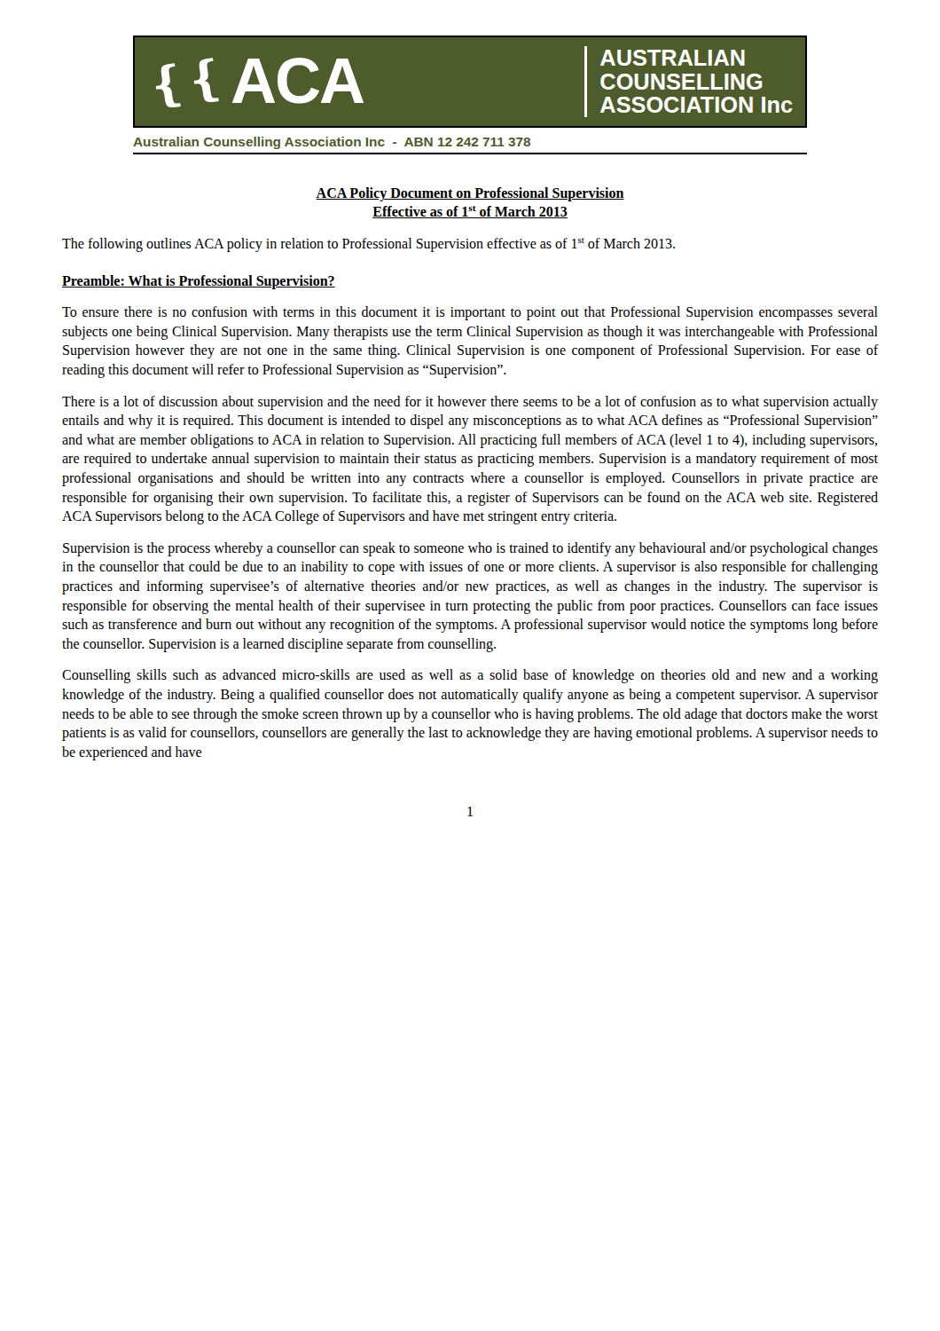❴❴ ACA
AUSTRALIAN COUNSELLING ASSOCIATION Inc
Australian Counselling Association Inc - ABN 12 242 711 378
ACA Policy Document on Professional Supervision Effective as of 1st of March 2013
The following outlines ACA policy in relation to Professional Supervision effective as of 1st of March 2013.
Preamble: What is Professional Supervision?
To ensure there is no confusion with terms in this document it is important to point out that Professional Supervision encompasses several subjects one being Clinical Supervision. Many therapists use the term Clinical Supervision as though it was interchangeable with Professional Supervision however they are not one in the same thing. Clinical Supervision is one component of Professional Supervision. For ease of reading this document will refer to Professional Supervision as “Supervision”.
There is a lot of discussion about supervision and the need for it however there seems to be a lot of confusion as to what supervision actually entails and why it is required. This document is intended to dispel any misconceptions as to what ACA defines as “Professional Supervision” and what are member obligations to ACA in relation to Supervision. All practicing full members of ACA (level 1 to 4), including supervisors, are required to undertake annual supervision to maintain their status as practicing members. Supervision is a mandatory requirement of most professional organisations and should be written into any contracts where a counsellor is employed. Counsellors in private practice are responsible for organising their own supervision. To facilitate this, a register of Supervisors can be found on the ACA web site. Registered ACA Supervisors belong to the ACA College of Supervisors and have met stringent entry criteria.
Supervision is the process whereby a counsellor can speak to someone who is trained to identify any behavioural and/or psychological changes in the counsellor that could be due to an inability to cope with issues of one or more clients. A supervisor is also responsible for challenging practices and informing supervisee’s of alternative theories and/or new practices, as well as changes in the industry. The supervisor is responsible for observing the mental health of their supervisee in turn protecting the public from poor practices. Counsellors can face issues such as transference and burn out without any recognition of the symptoms. A professional supervisor would notice the symptoms long before the counsellor. Supervision is a learned discipline separate from counselling.
Counselling skills such as advanced micro-skills are used as well as a solid base of knowledge on theories old and new and a working knowledge of the industry. Being a qualified counsellor does not automatically qualify anyone as being a competent supervisor. A supervisor needs to be able to see through the smoke screen thrown up by a counsellor who is having problems. The old adage that doctors make the worst patients is as valid for counsellors, counsellors are generally the last to acknowledge they are having emotional problems. A supervisor needs to be experienced and have
1